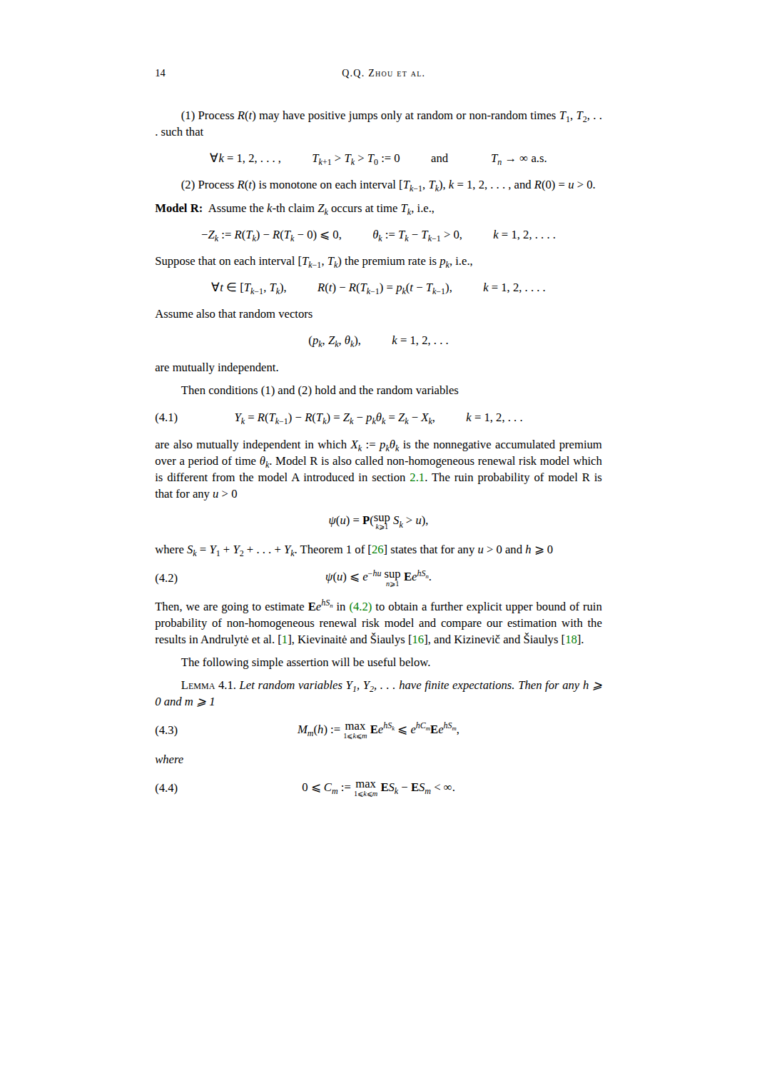14 Q.Q. Zhou et al.
(1) Process R(t) may have positive jumps only at random or non-random times T1, T2, . . . such that
∀k = 1, 2, . . . , Tk+1 > Tk > T0 := 0 and Tn → ∞ a.s.
(2) Process R(t) is monotone on each interval [Tk−1, Tk), k = 1, 2, . . . , and R(0) = u > 0.
Model R: Assume the k-th claim Zk occurs at time Tk, i.e.,
−Zk := R(Tk) − R(Tk − 0) ⩽ 0, θk := Tk − Tk−1 > 0, k = 1, 2, . . . .
Suppose that on each interval [Tk−1, Tk) the premium rate is pk, i.e.,
∀t ∈ [Tk−1, Tk), R(t) − R(Tk−1) = pk(t − Tk−1), k = 1, 2, . . . .
Assume also that random vectors
(pk, Zk, θk), k = 1, 2, . . .
are mutually independent.
Then conditions (1) and (2) hold and the random variables
(4.1) Yk = R(Tk−1) − R(Tk) = Zk − pkθk = Zk − Xk, k = 1, 2, . . .
are also mutually independent in which Xk := pkθk is the nonnegative accumulated premium over a period of time θk. Model R is also called non-homogeneous renewal risk model which is different from the model A introduced in section 2.1. The ruin probability of model R is that for any u > 0
ψ(u) = P(sup k⩾1 Sk > u),
where Sk = Y1 + Y2 + . . . + Yk. Theorem 1 of [26] states that for any u > 0 and h ⩾ 0
(4.2) ψ(u) ⩽ e−hu sup n⩾1 EehSn.
Then, we are going to estimate EehSn in (4.2) to obtain a further explicit upper bound of ruin probability of non-homogeneous renewal risk model and compare our estimation with the results in Andrulytė et al. [1], Kievinaitė and Šiaulys [16], and Kizinevič and Šiaulys [18].
The following simple assertion will be useful below.
Lemma 4.1. Let random variables Y1, Y2, . . . have finite expectations. Then for any h ⩾ 0 and m ⩾ 1
(4.3) Mm(h) := max 1⩽k⩽m EehSk ⩽ ehCmEehSm,
where
(4.4) 0 ⩽ Cm := max 1⩽k⩽m ESk − ESm < ∞.